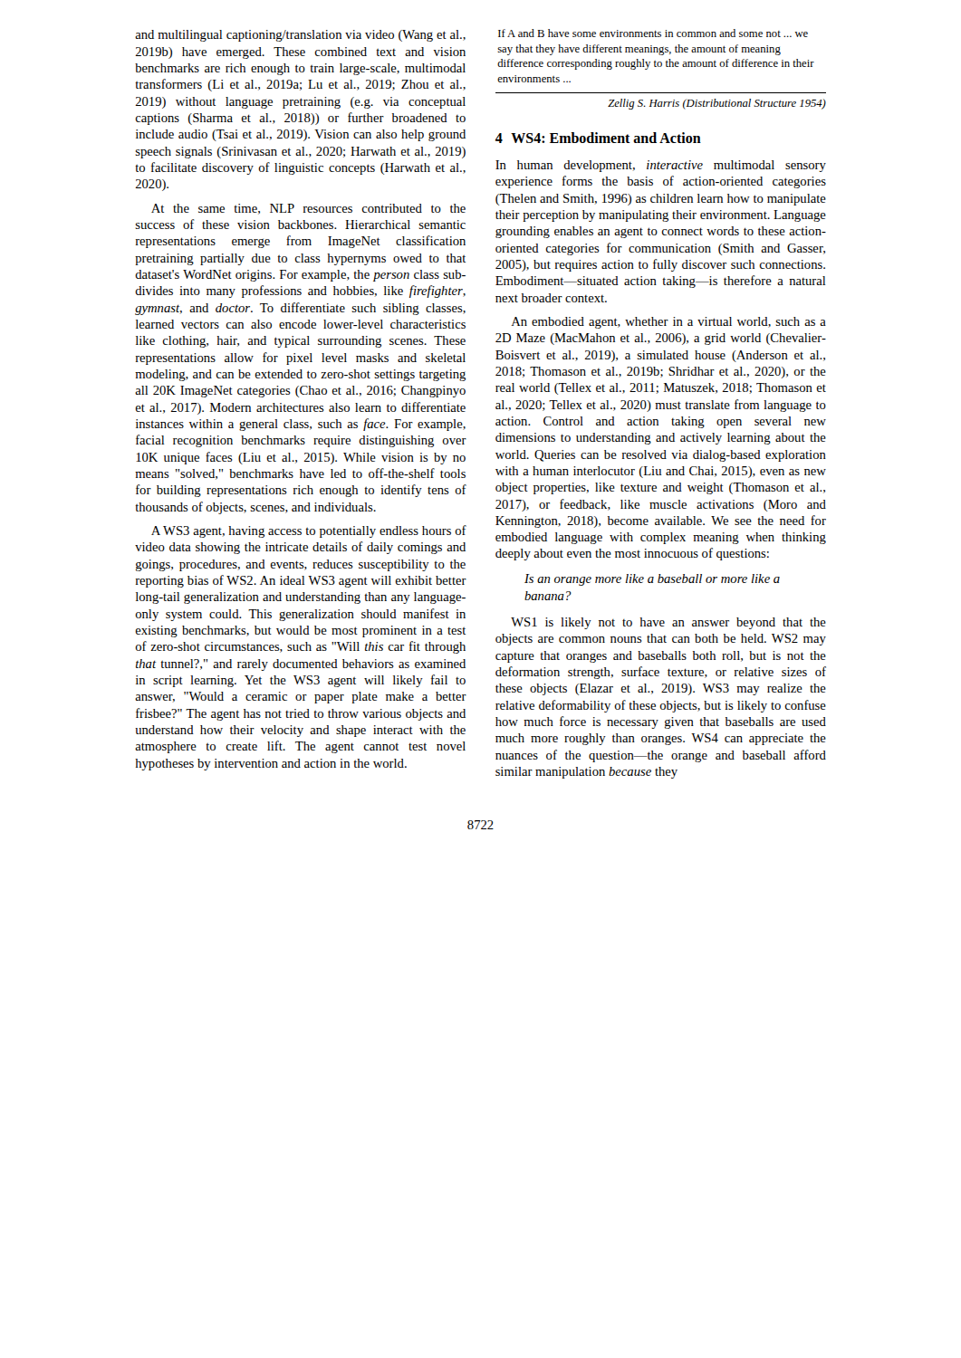and multilingual captioning/translation via video (Wang et al., 2019b) have emerged. These combined text and vision benchmarks are rich enough to train large-scale, multimodal transformers (Li et al., 2019a; Lu et al., 2019; Zhou et al., 2019) without language pretraining (e.g. via conceptual captions (Sharma et al., 2018)) or further broadened to include audio (Tsai et al., 2019). Vision can also help ground speech signals (Srinivasan et al., 2020; Harwath et al., 2019) to facilitate discovery of linguistic concepts (Harwath et al., 2020).
At the same time, NLP resources contributed to the success of these vision backbones. Hierarchical semantic representations emerge from ImageNet classification pretraining partially due to class hypernyms owed to that dataset's WordNet origins. For example, the person class sub-divides into many professions and hobbies, like firefighter, gymnast, and doctor. To differentiate such sibling classes, learned vectors can also encode lower-level characteristics like clothing, hair, and typical surrounding scenes. These representations allow for pixel level masks and skeletal modeling, and can be extended to zero-shot settings targeting all 20K ImageNet categories (Chao et al., 2016; Changpinyo et al., 2017). Modern architectures also learn to differentiate instances within a general class, such as face. For example, facial recognition benchmarks require distinguishing over 10K unique faces (Liu et al., 2015). While vision is by no means "solved," benchmarks have led to off-the-shelf tools for building representations rich enough to identify tens of thousands of objects, scenes, and individuals.
A WS3 agent, having access to potentially endless hours of video data showing the intricate details of daily comings and goings, procedures, and events, reduces susceptibility to the reporting bias of WS2. An ideal WS3 agent will exhibit better long-tail generalization and understanding than any language-only system could. This generalization should manifest in existing benchmarks, but would be most prominent in a test of zero-shot circumstances, such as "Will this car fit through that tunnel?," and rarely documented behaviors as examined in script learning. Yet the WS3 agent will likely fail to answer, "Would a ceramic or paper plate make a better frisbee?" The agent has not tried to throw various objects and understand how their velocity and shape interact with the atmosphere to create lift. The agent cannot test novel hypotheses by intervention and action in the world.
If A and B have some environments in common and some not ... we say that they have different meanings, the amount of meaning difference corresponding roughly to the amount of difference in their environments ...
Zellig S. Harris (Distributional Structure 1954)
4 WS4: Embodiment and Action
In human development, interactive multimodal sensory experience forms the basis of action-oriented categories (Thelen and Smith, 1996) as children learn how to manipulate their perception by manipulating their environment. Language grounding enables an agent to connect words to these action-oriented categories for communication (Smith and Gasser, 2005), but requires action to fully discover such connections. Embodiment—situated action taking—is therefore a natural next broader context.
An embodied agent, whether in a virtual world, such as a 2D Maze (MacMahon et al., 2006), a grid world (Chevalier-Boisvert et al., 2019), a simulated house (Anderson et al., 2018; Thomason et al., 2019b; Shridhar et al., 2020), or the real world (Tellex et al., 2011; Matuszek, 2018; Thomason et al., 2020; Tellex et al., 2020) must translate from language to action. Control and action taking open several new dimensions to understanding and actively learning about the world. Queries can be resolved via dialog-based exploration with a human interlocutor (Liu and Chai, 2015), even as new object properties, like texture and weight (Thomason et al., 2017), or feedback, like muscle activations (Moro and Kennington, 2018), become available. We see the need for embodied language with complex meaning when thinking deeply about even the most innocuous of questions:
Is an orange more like a baseball or more like a banana?
WS1 is likely not to have an answer beyond that the objects are common nouns that can both be held. WS2 may capture that oranges and baseballs both roll, but is not the deformation strength, surface texture, or relative sizes of these objects (Elazar et al., 2019). WS3 may realize the relative deformability of these objects, but is likely to confuse how much force is necessary given that baseballs are used much more roughly than oranges. WS4 can appreciate the nuances of the question—the orange and baseball afford similar manipulation because they
8722